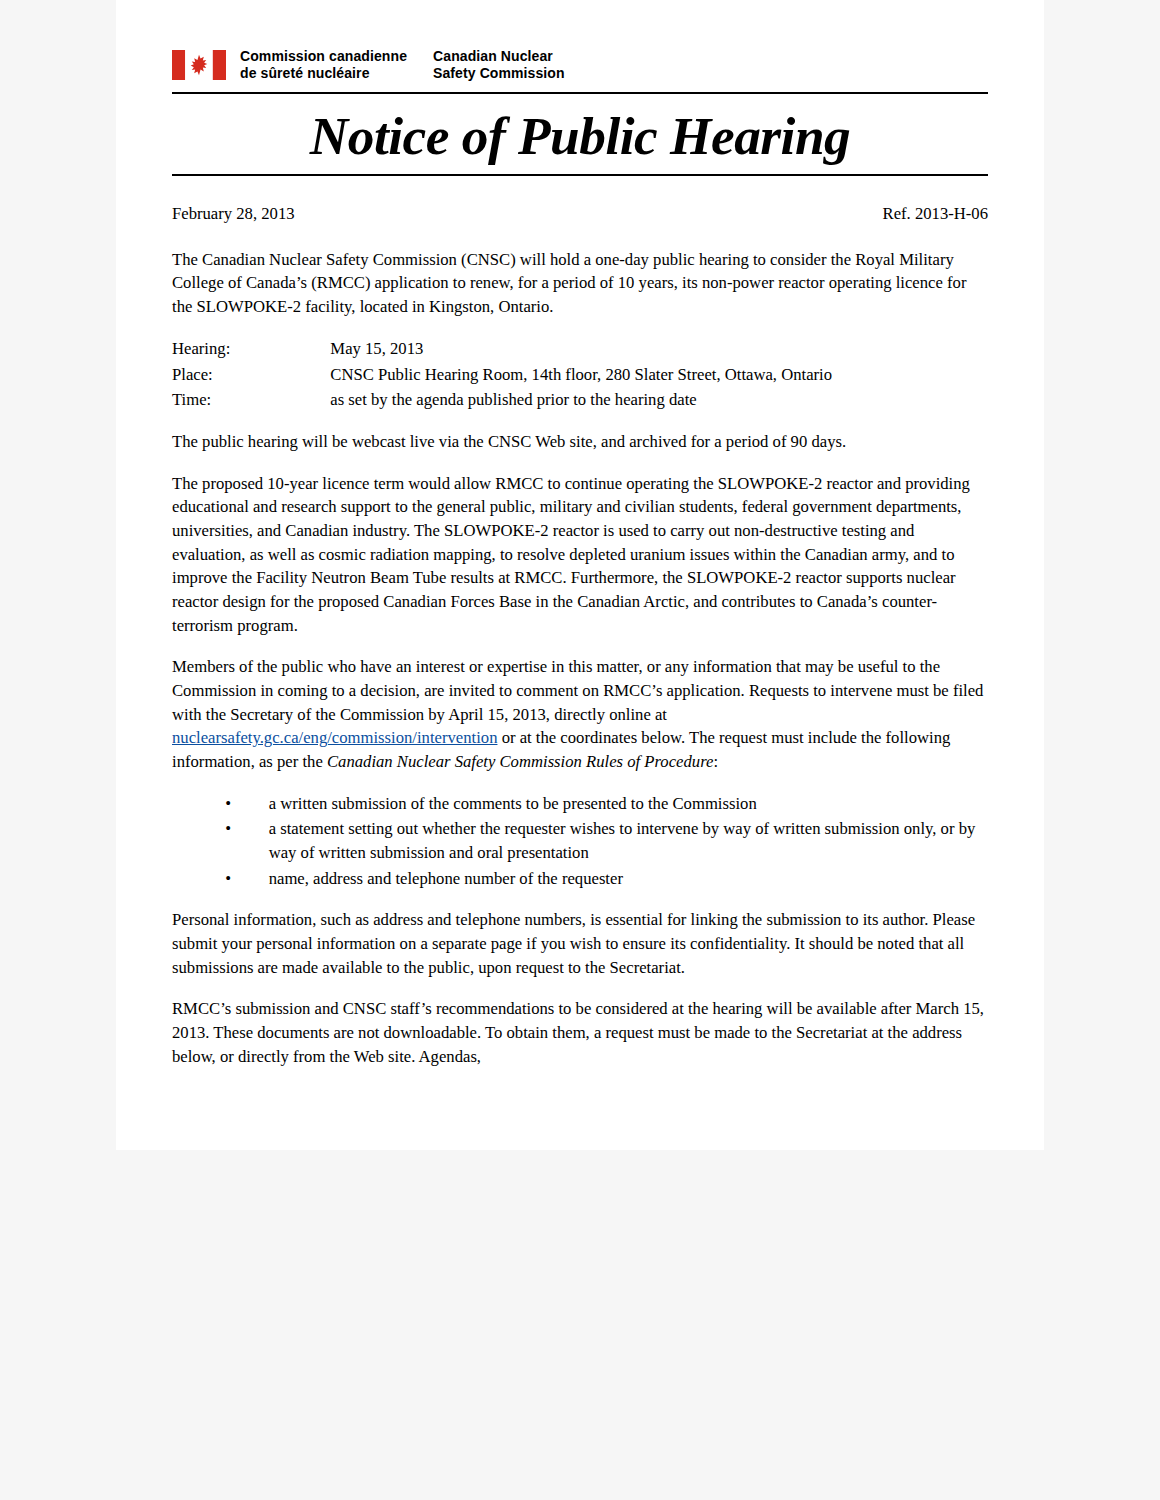Commission canadienne
de sûreté nucléaire Canadian Nuclear
Safety Commission
Notice of Public Hearing
February 28, 2013 Ref. 2013-H-06
The Canadian Nuclear Safety Commission (CNSC) will hold a one-day public hearing to consider the Royal Military College of Canada’s (RMCC) application to renew, for a period of 10 years, its non-power reactor operating licence for the SLOWPOKE-2 facility, located in Kingston, Ontario.
Hearing:
May 15, 2013
Place:
CNSC Public Hearing Room, 14th floor, 280 Slater Street, Ottawa, Ontario
Time:
as set by the agenda published prior to the hearing date
The public hearing will be webcast live via the CNSC Web site, and archived for a period of 90 days.
The proposed 10-year licence term would allow RMCC to continue operating the SLOWPOKE-2 reactor and providing educational and research support to the general public, military and civilian students, federal government departments, universities, and Canadian industry. The SLOWPOKE-2 reactor is used to carry out non-destructive testing and evaluation, as well as cosmic radiation mapping, to resolve depleted uranium issues within the Canadian army, and to improve the Facility Neutron Beam Tube results at RMCC. Furthermore, the SLOWPOKE-2 reactor supports nuclear reactor design for the proposed Canadian Forces Base in the Canadian Arctic, and contributes to Canada’s counter-terrorism program.
Members of the public who have an interest or expertise in this matter, or any information that may be useful to the Commission in coming to a decision, are invited to comment on RMCC’s application. Requests to intervene must be filed with the Secretary of the Commission by April 15, 2013, directly online at nuclearsafety.gc.ca/eng/commission/intervention or at the coordinates below. The request must include the following information, as per the Canadian Nuclear Safety Commission Rules of Procedure:
a written submission of the comments to be presented to the Commission
a statement setting out whether the requester wishes to intervene by way of written submission only, or by way of written submission and oral presentation
name, address and telephone number of the requester
Personal information, such as address and telephone numbers, is essential for linking the submission to its author. Please submit your personal information on a separate page if you wish to ensure its confidentiality. It should be noted that all submissions are made available to the public, upon request to the Secretariat.
RMCC’s submission and CNSC staff’s recommendations to be considered at the hearing will be available after March 15, 2013. These documents are not downloadable. To obtain them, a request must be made to the Secretariat at the address below, or directly from the Web site. Agendas,